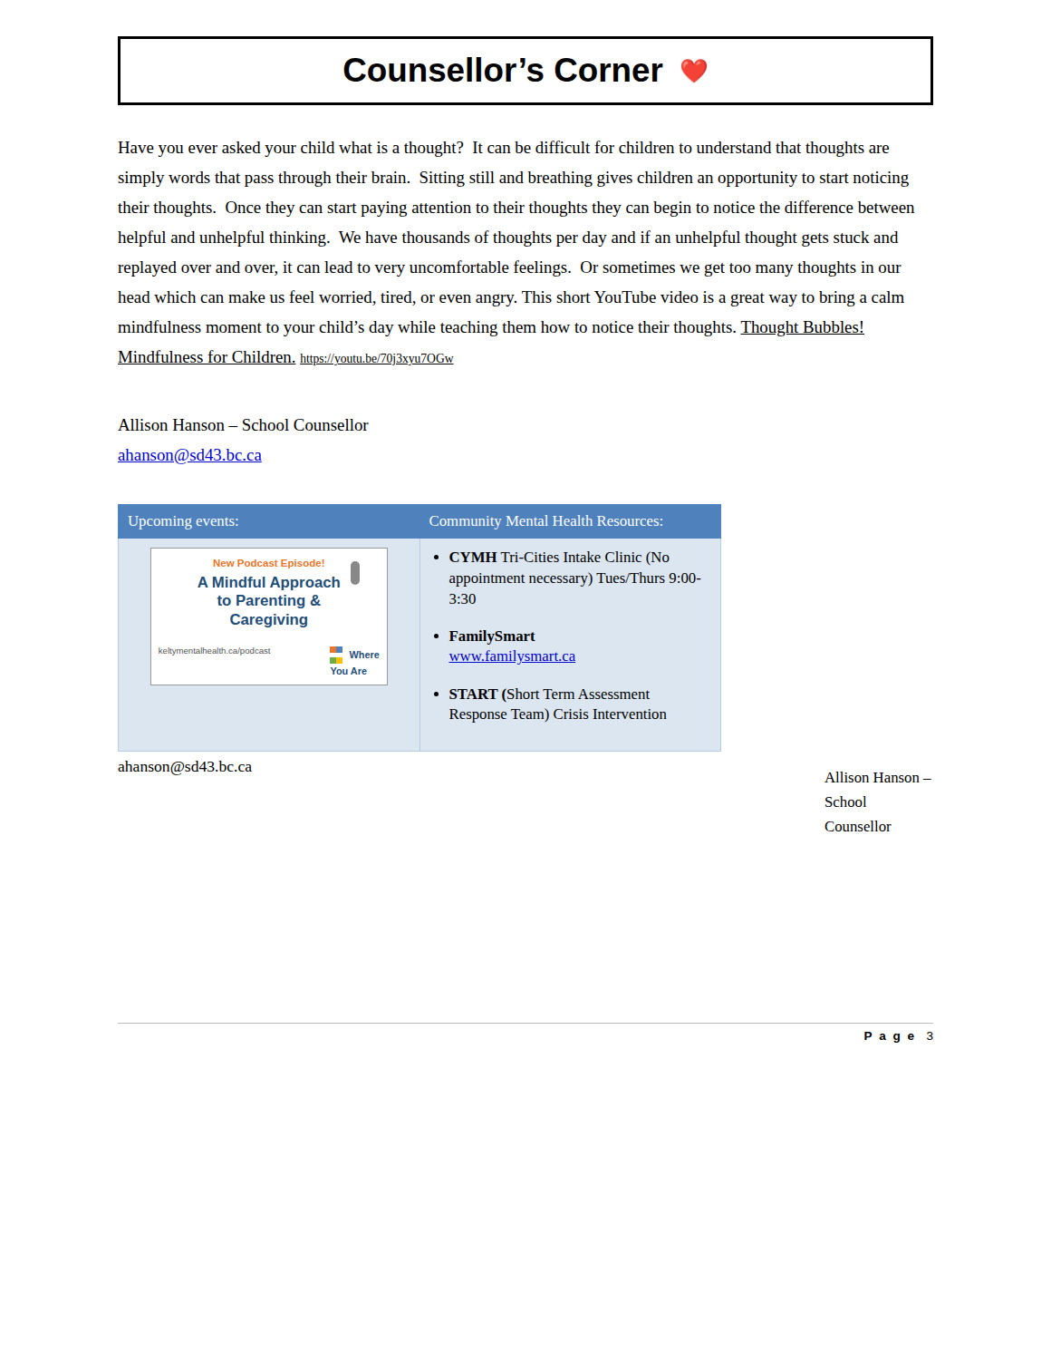Counsellor’s Corner
❤️
Have you ever asked your child what is a thought? It can be difficult for children to understand that thoughts are simply words that pass through their brain. Sitting still and breathing gives children an opportunity to start noticing their thoughts. Once they can start paying attention to their thoughts they can begin to notice the difference between helpful and unhelpful thinking. We have thousands of thoughts per day and if an unhelpful thought gets stuck and replayed over and over, it can lead to very uncomfortable feelings. Or sometimes we get too many thoughts in our head which can make us feel worried, tired, or even angry. This short YouTube video is a great way to bring a calm mindfulness moment to your child’s day while teaching them how to notice their thoughts. Thought Bubbles! Mindfulness for Children. https://youtu.be/70j3xyu7OGw
Allison Hanson – School Counsellor
ahanson@sd43.bc.ca
| Upcoming events: | Community Mental Health Resources: |
| --- | --- |
| New Podcast Episode! A Mindful Approach to Parenting & Caregiving keltymentalhealth.ca/podcast Where You Are | CYMH Tri-Cities Intake Clinic (No appointment necessary) Tues/Thurs 9:00-3:30 FamilySmart www.familysmart.ca START ( Short Term Assessment Response Team) Crisis Intervention |
ahanson@sd43.bc.ca
Allison Hanson – School Counsellor
P a g e 3